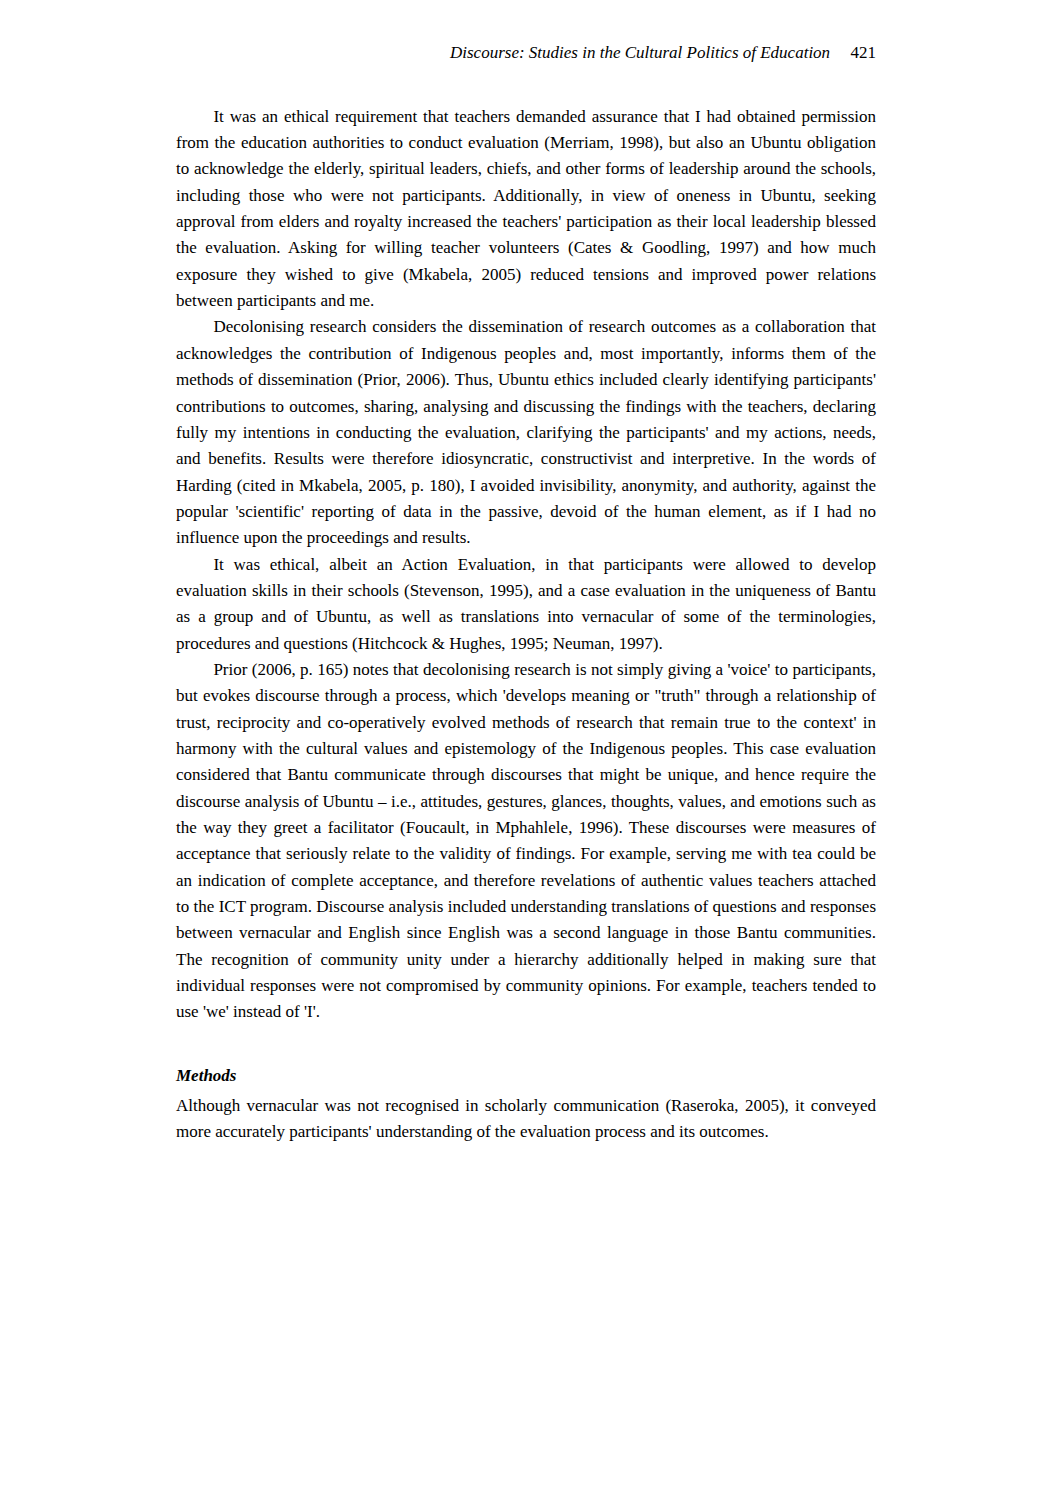Discourse: Studies in the Cultural Politics of Education 421
It was an ethical requirement that teachers demanded assurance that I had obtained permission from the education authorities to conduct evaluation (Merriam, 1998), but also an Ubuntu obligation to acknowledge the elderly, spiritual leaders, chiefs, and other forms of leadership around the schools, including those who were not participants. Additionally, in view of oneness in Ubuntu, seeking approval from elders and royalty increased the teachers' participation as their local leadership blessed the evaluation. Asking for willing teacher volunteers (Cates & Goodling, 1997) and how much exposure they wished to give (Mkabela, 2005) reduced tensions and improved power relations between participants and me.
Decolonising research considers the dissemination of research outcomes as a collaboration that acknowledges the contribution of Indigenous peoples and, most importantly, informs them of the methods of dissemination (Prior, 2006). Thus, Ubuntu ethics included clearly identifying participants' contributions to outcomes, sharing, analysing and discussing the findings with the teachers, declaring fully my intentions in conducting the evaluation, clarifying the participants' and my actions, needs, and benefits. Results were therefore idiosyncratic, constructivist and interpretive. In the words of Harding (cited in Mkabela, 2005, p. 180), I avoided invisibility, anonymity, and authority, against the popular 'scientific' reporting of data in the passive, devoid of the human element, as if I had no influence upon the proceedings and results.
It was ethical, albeit an Action Evaluation, in that participants were allowed to develop evaluation skills in their schools (Stevenson, 1995), and a case evaluation in the uniqueness of Bantu as a group and of Ubuntu, as well as translations into vernacular of some of the terminologies, procedures and questions (Hitchcock & Hughes, 1995; Neuman, 1997).
Prior (2006, p. 165) notes that decolonising research is not simply giving a 'voice' to participants, but evokes discourse through a process, which 'develops meaning or "truth" through a relationship of trust, reciprocity and co-operatively evolved methods of research that remain true to the context' in harmony with the cultural values and epistemology of the Indigenous peoples. This case evaluation considered that Bantu communicate through discourses that might be unique, and hence require the discourse analysis of Ubuntu – i.e., attitudes, gestures, glances, thoughts, values, and emotions such as the way they greet a facilitator (Foucault, in Mphahlele, 1996). These discourses were measures of acceptance that seriously relate to the validity of findings. For example, serving me with tea could be an indication of complete acceptance, and therefore revelations of authentic values teachers attached to the ICT program. Discourse analysis included understanding translations of questions and responses between vernacular and English since English was a second language in those Bantu communities. The recognition of community unity under a hierarchy additionally helped in making sure that individual responses were not compromised by community opinions. For example, teachers tended to use 'we' instead of 'I'.
Methods
Although vernacular was not recognised in scholarly communication (Raseroka, 2005), it conveyed more accurately participants' understanding of the evaluation process and its outcomes.